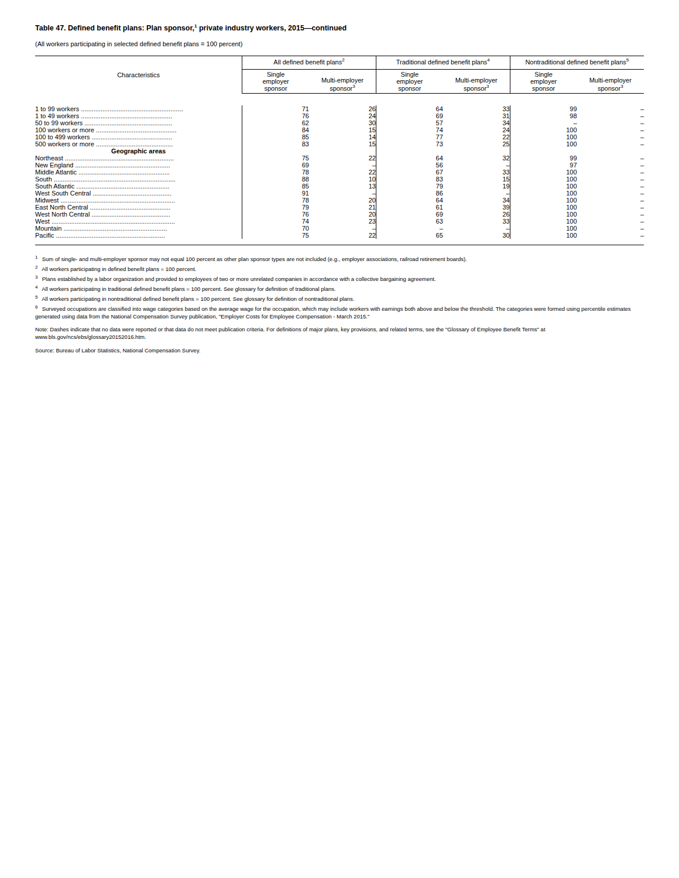Table 47. Defined benefit plans: Plan sponsor,1 private industry workers, 2015—continued
(All workers participating in selected defined benefit plans = 100 percent)
| Characteristics | All defined benefit plans 2 | Traditional defined benefit plans 4 | Nontraditional defined benefit plans 5 |
| --- | --- | --- | --- |
| Single employer sponsor | Multi-employer sponsor 3 | Single employer sponsor | Multi-employer sponsor 3 | Single employer sponsor | Multi-employer sponsor 3 |
| 1 to 99 workers ......................................................... | 71 | 26 | 64 | 33 | 99 | – |
| 1 to 49 workers ................................................... | 76 | 24 | 69 | 31 | 98 | – |
| 50 to 99 workers ................................................. | 62 | 30 | 57 | 34 | – | – |
| 100 workers or more ............................................. | 84 | 15 | 74 | 24 | 100 | – |
| 100 to 499 workers ............................................. | 85 | 14 | 77 | 22 | 100 | – |
| 500 workers or more ........................................... | 83 | 15 | 73 | 25 | 100 | – |
| Geographic areas | | | | | | |
| Northeast ............................................................. | 75 | 22 | 64 | 32 | 99 | – |
| New England ..................................................... | 69 | – | 56 | – | 97 | – |
| Middle Atlantic ................................................... | 78 | 22 | 67 | 33 | 100 | – |
| South .................................................................... | 88 | 10 | 83 | 15 | 100 | – |
| South Atlantic .................................................... | 85 | 13 | 79 | 19 | 100 | – |
| West South Central ............................................ | 91 | – | 86 | – | 100 | – |
| Midwest ................................................................ | 78 | 20 | 64 | 34 | 100 | – |
| East North Central ............................................. | 79 | 21 | 61 | 39 | 100 | – |
| West North Central ............................................ | 76 | 20 | 69 | 26 | 100 | – |
| West ..................................................................... | 74 | 23 | 63 | 33 | 100 | – |
| Mountain .......................................................... | 70 | – | – | – | 100 | – |
| Pacific ............................................................. | 75 | 22 | 65 | 30 | 100 | – |
1 Sum of single- and multi-employer sponsor may not equal 100 percent as other plan sponsor types are not included (e.g., employer associations, railroad retirement boards).
2 All workers participating in defined benefit plans = 100 percent.
3 Plans established by a labor organization and provided to employees of two or more unrelated companies in accordance with a collective bargaining agreement.
4 All workers participating in traditional defined benefit plans = 100 percent. See glossary for definition of traditional plans.
5 All workers participating in nontraditional defined benefit plans = 100 percent. See glossary for definition of nontraditional plans.
6 Surveyed occupations are classified into wage categories based on the average wage for the occupation, which may include workers with earnings both above and below the threshold. The categories were formed using percentile estimates generated using data from the National Compensation Survey publication, "Employer Costs for Employee Compensation - March 2015."
Note: Dashes indicate that no data were reported or that data do not meet publication criteria. For definitions of major plans, key provisions, and related terms, see the "Glossary of Employee Benefit Terms" at www.bls.gov/ncs/ebs/glossary20152016.htm.
Source: Bureau of Labor Statistics, National Compensation Survey.